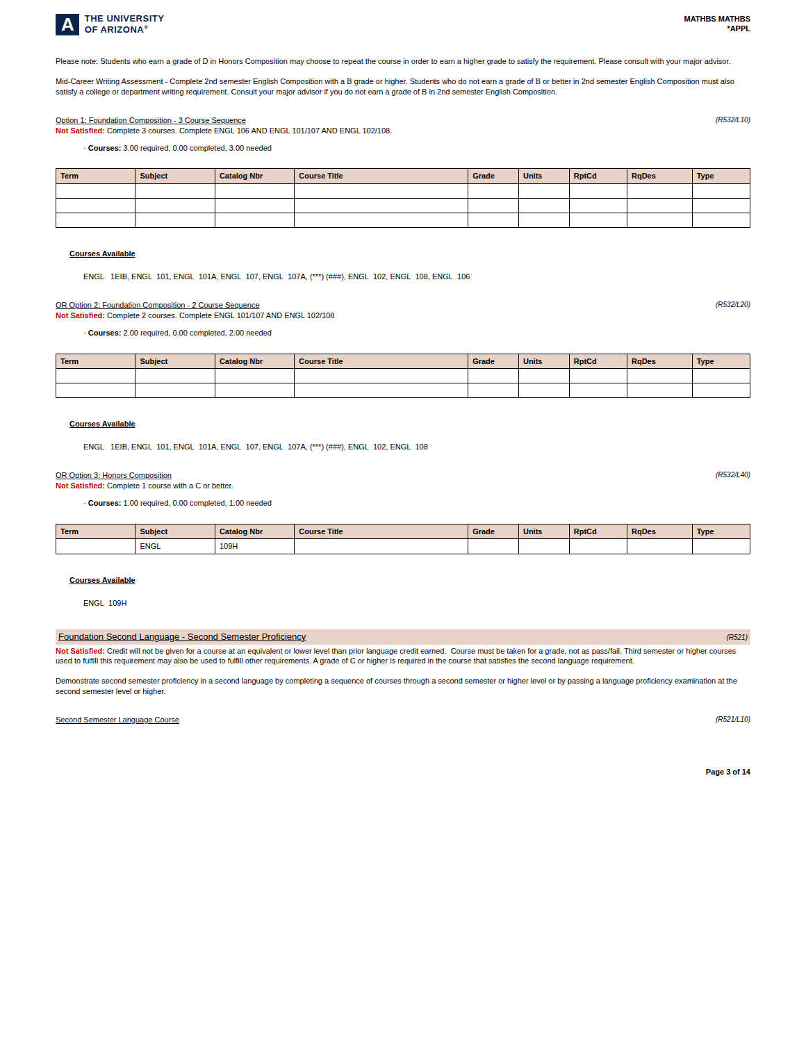A
THE UNIVERSITY
OF ARIZONA®
MATHBS MATHBS
*APPL
Please note: Students who earn a grade of D in Honors Composition may choose to repeat the course in order to earn a higher grade to satisfy the requirement. Please consult with your major advisor.
Mid-Career Writing Assessment - Complete 2nd semester English Composition with a B grade or higher. Students who do not earn a grade of B or better in 2nd semester English Composition must also satisfy a college or department writing requirement. Consult your major advisor if you do not earn a grade of B in 2nd semester English Composition.
Option 1: Foundation Composition - 3 Course Sequence (R532/L10)
Not Satisfied: Complete 3 courses. Complete ENGL 106 AND ENGL 101/107 AND ENGL 102/108.
· Courses: 3.00 required, 0.00 completed, 3.00 needed
| Term | Subject | Catalog Nbr | Course Title | Grade | Units | RptCd | RqDes | Type |
| --- | --- | --- | --- | --- | --- | --- | --- | --- |
Courses Available
ENGL 1EIB, ENGL 101, ENGL 101A, ENGL 107, ENGL 107A, (***) (###), ENGL 102, ENGL 108, ENGL 106
OR Option 2: Foundation Composition - 2 Course Sequence (R532/L20)
Not Satisfied: Complete 2 courses. Complete ENGL 101/107 AND ENGL 102/108
· Courses: 2.00 required, 0.00 completed, 2.00 needed
| Term | Subject | Catalog Nbr | Course Title | Grade | Units | RptCd | RqDes | Type |
| --- | --- | --- | --- | --- | --- | --- | --- | --- |
Courses Available
ENGL 1EIB, ENGL 101, ENGL 101A, ENGL 107, ENGL 107A, (***) (###), ENGL 102, ENGL 108
OR Option 3: Honors Composition (R532/L40)
Not Satisfied: Complete 1 course with a C or better.
· Courses: 1.00 required, 0.00 completed, 1.00 needed
| Term | Subject | Catalog Nbr | Course Title | Grade | Units | RptCd | RqDes | Type |
| --- | --- | --- | --- | --- | --- | --- | --- | --- |
| | ENGL | 109H | | | | | | |
Courses Available
ENGL 109H
Foundation Second Language - Second Semester Proficiency (R521)
Not Satisfied: Credit will not be given for a course at an equivalent or lower level than prior language credit earned. Course must be taken for a grade, not as pass/fail. Third semester or higher courses used to fulfill this requirement may also be used to fulfill other requirements. A grade of C or higher is required in the course that satisfies the second language requirement.
Demonstrate second semester proficiency in a second language by completing a sequence of courses through a second semester or higher level or by passing a language proficiency examination at the second semester level or higher.
Second Semester Language Course (R521/L10)
Page 3 of 14